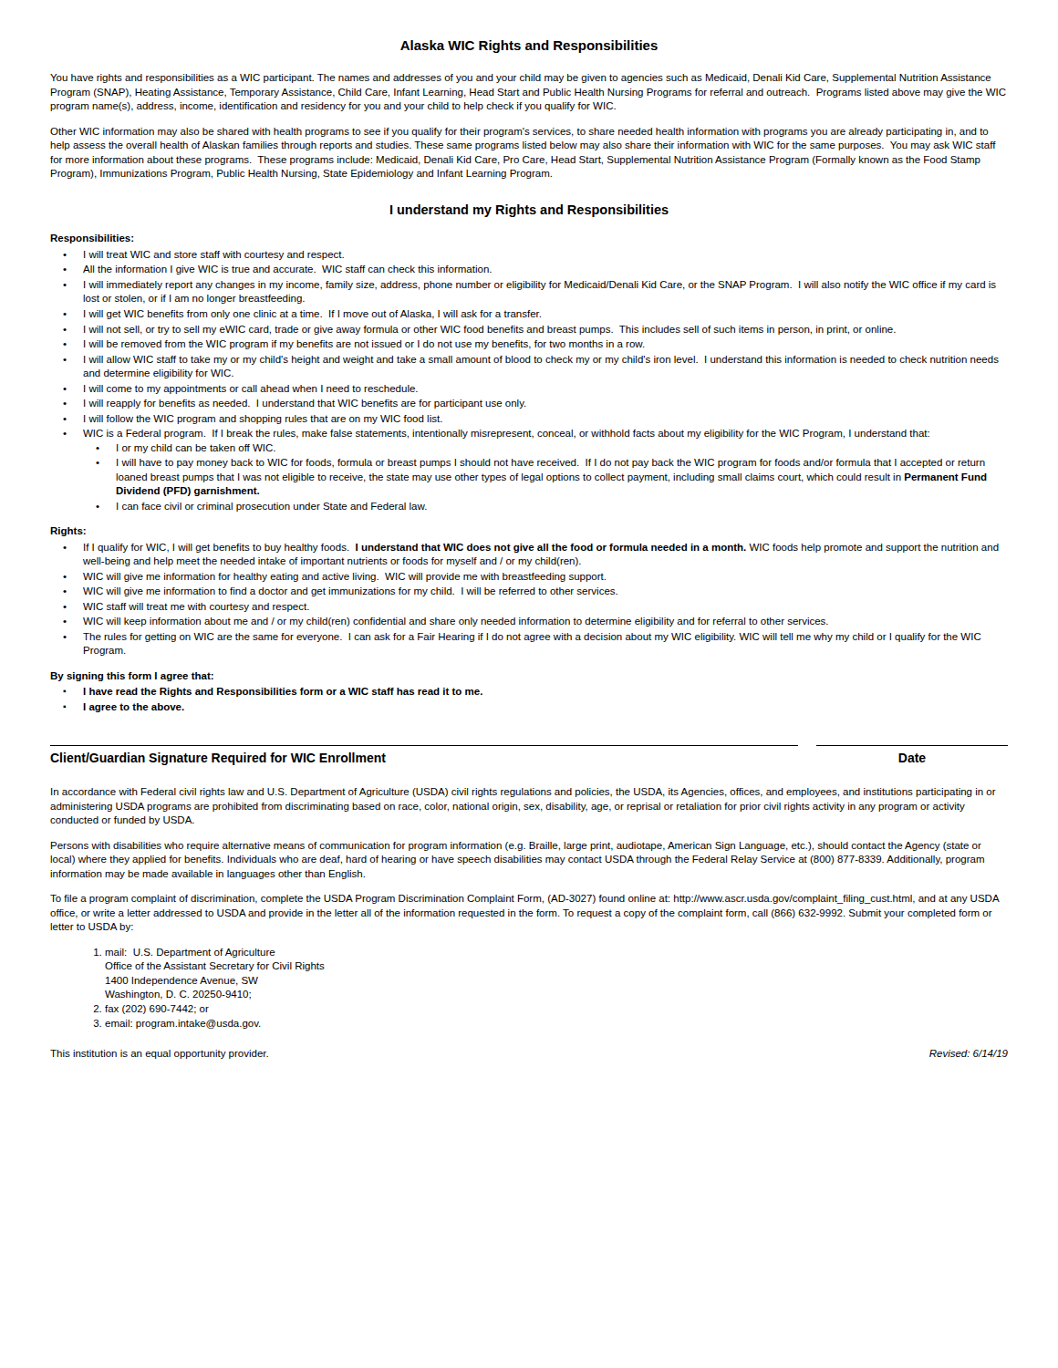Alaska WIC Rights and Responsibilities
You have rights and responsibilities as a WIC participant. The names and addresses of you and your child may be given to agencies such as Medicaid, Denali Kid Care, Supplemental Nutrition Assistance Program (SNAP), Heating Assistance, Temporary Assistance, Child Care, Infant Learning, Head Start and Public Health Nursing Programs for referral and outreach. Programs listed above may give the WIC program name(s), address, income, identification and residency for you and your child to help check if you qualify for WIC.
Other WIC information may also be shared with health programs to see if you qualify for their program's services, to share needed health information with programs you are already participating in, and to help assess the overall health of Alaskan families through reports and studies. These same programs listed below may also share their information with WIC for the same purposes. You may ask WIC staff for more information about these programs. These programs include: Medicaid, Denali Kid Care, Pro Care, Head Start, Supplemental Nutrition Assistance Program (Formally known as the Food Stamp Program), Immunizations Program, Public Health Nursing, State Epidemiology and Infant Learning Program.
I understand my Rights and Responsibilities
Responsibilities:
I will treat WIC and store staff with courtesy and respect.
All the information I give WIC is true and accurate. WIC staff can check this information.
I will immediately report any changes in my income, family size, address, phone number or eligibility for Medicaid/Denali Kid Care, or the SNAP Program. I will also notify the WIC office if my card is lost or stolen, or if I am no longer breastfeeding.
I will get WIC benefits from only one clinic at a time. If I move out of Alaska, I will ask for a transfer.
I will not sell, or try to sell my eWIC card, trade or give away formula or other WIC food benefits and breast pumps. This includes sell of such items in person, in print, or online.
I will be removed from the WIC program if my benefits are not issued or I do not use my benefits, for two months in a row.
I will allow WIC staff to take my or my child's height and weight and take a small amount of blood to check my or my child's iron level. I understand this information is needed to check nutrition needs and determine eligibility for WIC.
I will come to my appointments or call ahead when I need to reschedule.
I will reapply for benefits as needed. I understand that WIC benefits are for participant use only.
I will follow the WIC program and shopping rules that are on my WIC food list.
WIC is a Federal program. If I break the rules, make false statements, intentionally misrepresent, conceal, or withhold facts about my eligibility for the WIC Program, I understand that:
I or my child can be taken off WIC.
I will have to pay money back to WIC for foods, formula or breast pumps I should not have received. If I do not pay back the WIC program for foods and/or formula that I accepted or return loaned breast pumps that I was not eligible to receive, the state may use other types of legal options to collect payment, including small claims court, which could result in Permanent Fund Dividend (PFD) garnishment.
I can face civil or criminal prosecution under State and Federal law.
Rights:
If I qualify for WIC, I will get benefits to buy healthy foods. I understand that WIC does not give all the food or formula needed in a month. WIC foods help promote and support the nutrition and well-being and help meet the needed intake of important nutrients or foods for myself and / or my child(ren).
WIC will give me information for healthy eating and active living. WIC will provide me with breastfeeding support.
WIC will give me information to find a doctor and get immunizations for my child. I will be referred to other services.
WIC staff will treat me with courtesy and respect.
WIC will keep information about me and / or my child(ren) confidential and share only needed information to determine eligibility and for referral to other services.
The rules for getting on WIC are the same for everyone. I can ask for a Fair Hearing if I do not agree with a decision about my WIC eligibility. WIC will tell me why my child or I qualify for the WIC Program.
By signing this form I agree that:
I have read the Rights and Responsibilities form or a WIC staff has read it to me.
I agree to the above.
Client/Guardian Signature Required for WIC Enrollment
Date
In accordance with Federal civil rights law and U.S. Department of Agriculture (USDA) civil rights regulations and policies, the USDA, its Agencies, offices, and employees, and institutions participating in or administering USDA programs are prohibited from discriminating based on race, color, national origin, sex, disability, age, or reprisal or retaliation for prior civil rights activity in any program or activity conducted or funded by USDA.
Persons with disabilities who require alternative means of communication for program information (e.g. Braille, large print, audiotape, American Sign Language, etc.), should contact the Agency (state or local) where they applied for benefits. Individuals who are deaf, hard of hearing or have speech disabilities may contact USDA through the Federal Relay Service at (800) 877-8339. Additionally, program information may be made available in languages other than English.
To file a program complaint of discrimination, complete the USDA Program Discrimination Complaint Form, (AD-3027) found online at: http://www.ascr.usda.gov/complaint_filing_cust.html, and at any USDA office, or write a letter addressed to USDA and provide in the letter all of the information requested in the form. To request a copy of the complaint form, call (866) 632-9992. Submit your completed form or letter to USDA by:
mail: U.S. Department of Agriculture Office of the Assistant Secretary for Civil Rights 1400 Independence Avenue, SW Washington, D. C. 20250-9410;
fax (202) 690-7442; or
email: program.intake@usda.gov.
This institution is an equal opportunity provider. Revised: 6/14/19